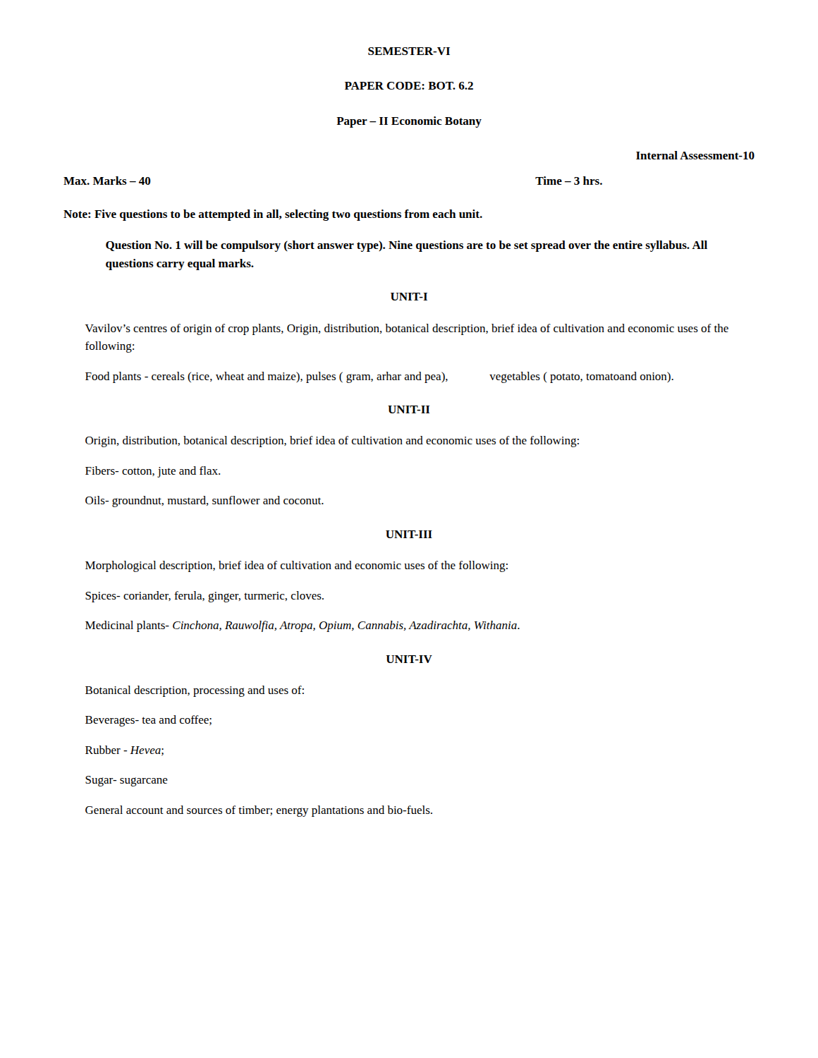SEMESTER-VI
PAPER CODE: BOT. 6.2
Paper – II Economic Botany
Internal Assessment-10
Max. Marks – 40 Time – 3 hrs.
Note: Five questions to be attempted in all, selecting two questions from each unit.
Question No. 1 will be compulsory (short answer type). Nine questions are to be set spread over the entire syllabus. All questions carry equal marks.
UNIT-I
Vavilov’s centres of origin of crop plants, Origin, distribution, botanical description, brief idea of cultivation and economic uses of the following:
Food plants - cereals (rice, wheat and maize), pulses ( gram, arhar and pea), vegetables ( potato, tomatoand onion).
UNIT-II
Origin, distribution, botanical description, brief idea of cultivation and economic uses of the following:
Fibers- cotton, jute and flax.
Oils- groundnut, mustard, sunflower and coconut.
UNIT-III
Morphological description, brief idea of cultivation and economic uses of the following:
Spices- coriander, ferula, ginger, turmeric, cloves.
Medicinal plants- Cinchona, Rauwolfia, Atropa, Opium, Cannabis, Azadirachta, Withania.
UNIT-IV
Botanical description, processing and uses of:
Beverages- tea and coffee;
Rubber - Hevea;
Sugar- sugarcane
General account and sources of timber; energy plantations and bio-fuels.